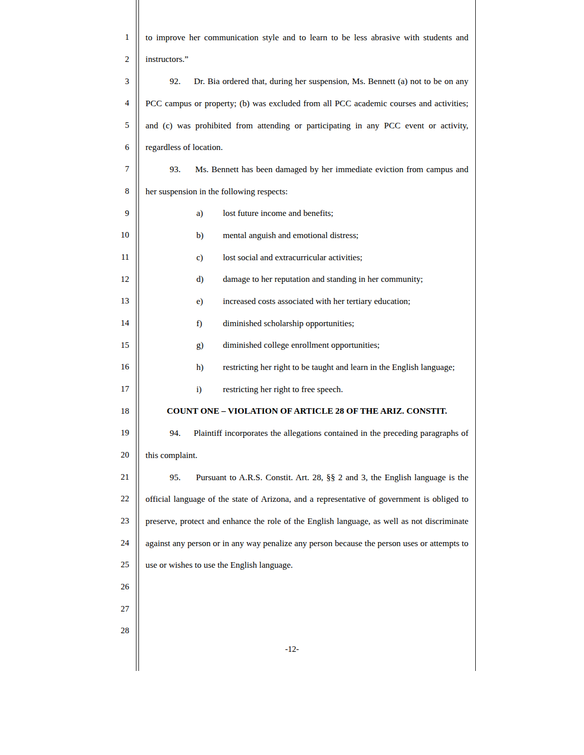1
2
3
4
5
6
7
8
9
10
11
12
13
14
15
16
17
18
19
20
21
22
23
24
25
26
27
28
to improve her communication style and to learn to be less abrasive with students and instructors.”
92. Dr. Bia ordered that, during her suspension, Ms. Bennett (a) not to be on any PCC campus or property; (b) was excluded from all PCC academic courses and activities; and (c) was prohibited from attending or participating in any PCC event or activity, regardless of location.
93. Ms. Bennett has been damaged by her immediate eviction from campus and her suspension in the following respects:
a) lost future income and benefits;
b) mental anguish and emotional distress;
c) lost social and extracurricular activities;
d) damage to her reputation and standing in her community;
e) increased costs associated with her tertiary education;
f) diminished scholarship opportunities;
g) diminished college enrollment opportunities;
h) restricting her right to be taught and learn in the English language;
i) restricting her right to free speech.
COUNT ONE – VIOLATION OF ARTICLE 28 OF THE ARIZ. CONSTIT.
94. Plaintiff incorporates the allegations contained in the preceding paragraphs of this complaint.
95. Pursuant to A.R.S. Constit. Art. 28, §§ 2 and 3, the English language is the official language of the state of Arizona, and a representative of government is obliged to preserve, protect and enhance the role of the English language, as well as not discriminate against any person or in any way penalize any person because the person uses or attempts to use or wishes to use the English language.
-12-